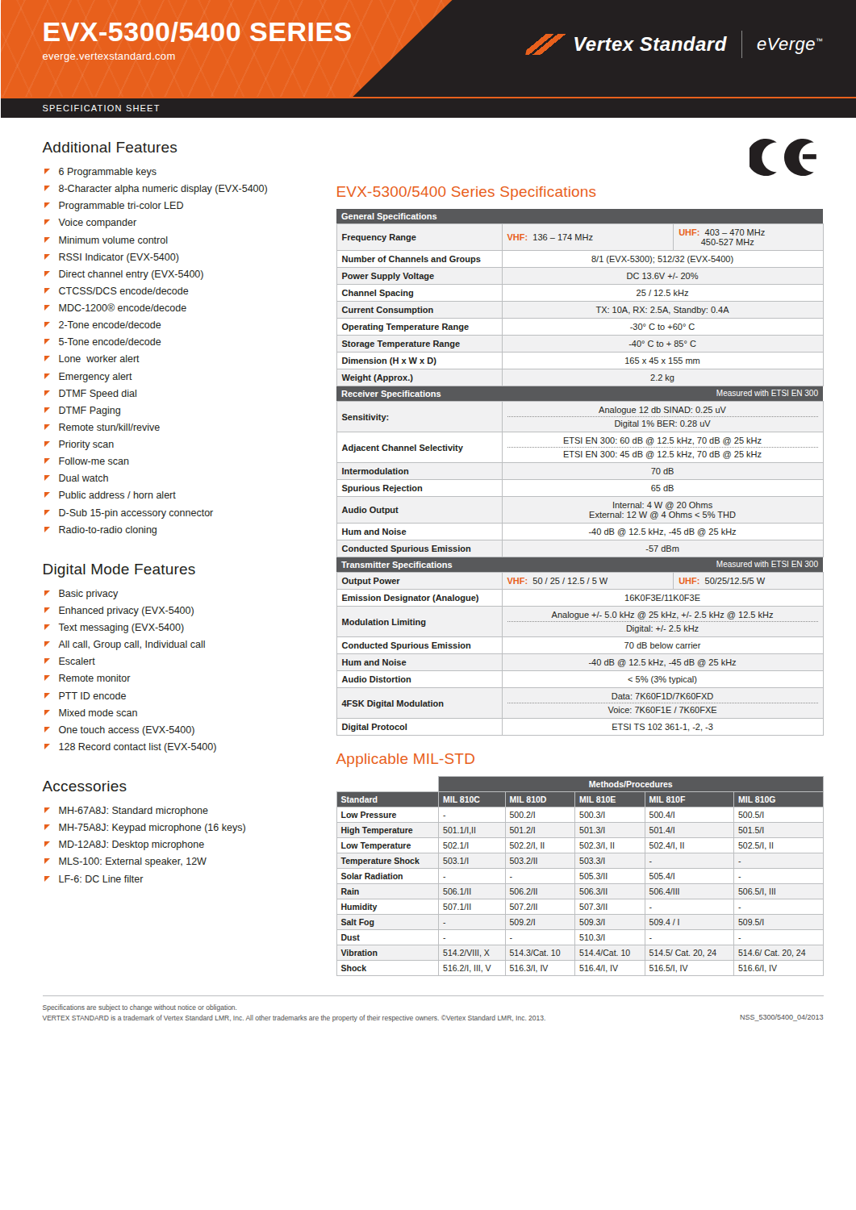EVX-5300/5400 SERIES
everge.vertexstandard.com
Vertex Standard
eVerge™
SPECIFICATION SHEET
Additional Features
6 Programmable keys
8-Character alpha numeric display (EVX-5400)
Programmable tri-color LED
Voice compander
Minimum volume control
RSSI Indicator (EVX-5400)
Direct channel entry (EVX-5400)
CTCSS/DCS encode/decode
MDC-1200® encode/decode
2-Tone encode/decode
5-Tone encode/decode
Lone worker alert
Emergency alert
DTMF Speed dial
DTMF Paging
Remote stun/kill/revive
Priority scan
Follow-me scan
Dual watch
Public address / horn alert
D-Sub 15-pin accessory connector
Radio-to-radio cloning
Digital Mode Features
Basic privacy
Enhanced privacy (EVX-5400)
Text messaging (EVX-5400)
All call, Group call, Individual call
Escalert
Remote monitor
PTT ID encode
Mixed mode scan
One touch access (EVX-5400)
128 Record contact list (EVX-5400)
Accessories
MH-67A8J: Standard microphone
MH-75A8J: Keypad microphone (16 keys)
MD-12A8J: Desktop microphone
MLS-100: External speaker, 12W
LF-6: DC Line filter
EVX-5300/5400 Series Specifications
| General Specifications |
| --- |
| Frequency Range | VHF: 136 – 174 MHz | UHF: 403 – 470 MHz 450-527 MHz |
| Number of Channels and Groups | 8/1 (EVX-5300); 512/32 (EVX-5400) |
| Power Supply Voltage | DC 13.6V +/- 20% |
| Channel Spacing | 25 / 12.5 kHz |
| Current Consumption | TX: 10A, RX: 2.5A, Standby: 0.4A |
| Operating Temperature Range | -30° C to +60° C |
| Storage Temperature Range | -40° C to + 85° C |
| Dimension (H x W x D) | 165 x 45 x 155 mm |
| Weight (Approx.) | 2.2 kg |
| Receiver Specifications Measured with ETSI EN 300 |
| Sensitivity: | Analogue 12 db SINAD: 0.25 uV Digital 1% BER: 0.28 uV |
| Adjacent Channel Selectivity | ETSI EN 300: 60 dB @ 12.5 kHz, 70 dB @ 25 kHz ETSI EN 300: 45 dB @ 12.5 kHz, 70 dB @ 25 kHz |
| Intermodulation | 70 dB |
| Spurious Rejection | 65 dB |
| Audio Output | Internal: 4 W @ 20 Ohms External: 12 W @ 4 Ohms < 5% THD |
| Hum and Noise | -40 dB @ 12.5 kHz, -45 dB @ 25 kHz |
| Conducted Spurious Emission | -57 dBm |
| Transmitter Specifications Measured with ETSI EN 300 |
| Output Power | VHF: 50 / 25 / 12.5 / 5 W | UHF: 50/25/12.5/5 W |
| Emission Designator (Analogue) | 16K0F3E/11K0F3E |
| Modulation Limiting | Analogue +/- 5.0 kHz @ 25 kHz, +/- 2.5 kHz @ 12.5 kHz Digital: +/- 2.5 kHz |
| Conducted Spurious Emission | 70 dB below carrier |
| Hum and Noise | -40 dB @ 12.5 kHz, -45 dB @ 25 kHz |
| Audio Distortion | < 5% (3% typical) |
| 4FSK Digital Modulation | Data: 7K60F1D/7K60FXD Voice: 7K60F1E / 7K60FXE |
| Digital Protocol | ETSI TS 102 361-1, -2, -3 |
Applicable MIL-STD
| | Methods/Procedures |
| --- | --- |
| Standard | MIL 810C | MIL 810D | MIL 810E | MIL 810F | MIL 810G |
| Low Pressure | - | 500.2/I | 500.3/I | 500.4/I | 500.5/I |
| High Temperature | 501.1/I,II | 501.2/I | 501.3/I | 501.4/I | 501.5/I |
| Low Temperature | 502.1/I | 502.2/I, II | 502.3/I, II | 502.4/I, II | 502.5/I, II |
| Temperature Shock | 503.1/I | 503.2/II | 503.3/I | - | - |
| Solar Radiation | - | - | 505.3/II | 505.4/I | - |
| Rain | 506.1/II | 506.2/II | 506.3/II | 506.4/III | 506.5/I, III |
| Humidity | 507.1/II | 507.2/II | 507.3/II | - | - |
| Salt Fog | - | 509.2/I | 509.3/I | 509.4 / I | 509.5/I |
| Dust | - | - | 510.3/I | - | - |
| Vibration | 514.2/VIII, X | 514.3/Cat. 10 | 514.4/Cat. 10 | 514.5/ Cat. 20, 24 | 514.6/ Cat. 20, 24 |
| Shock | 516.2/I, III, V | 516.3/I, IV | 516.4/I, IV | 516.5/I, IV | 516.6/I, IV |
Specifications are subject to change without notice or obligation.
VERTEX STANDARD is a trademark of Vertex Standard LMR, Inc. All other trademarks are the property of their respective owners. ©Vertex Standard LMR, Inc. 2013.
NSS_5300/5400_04/2013